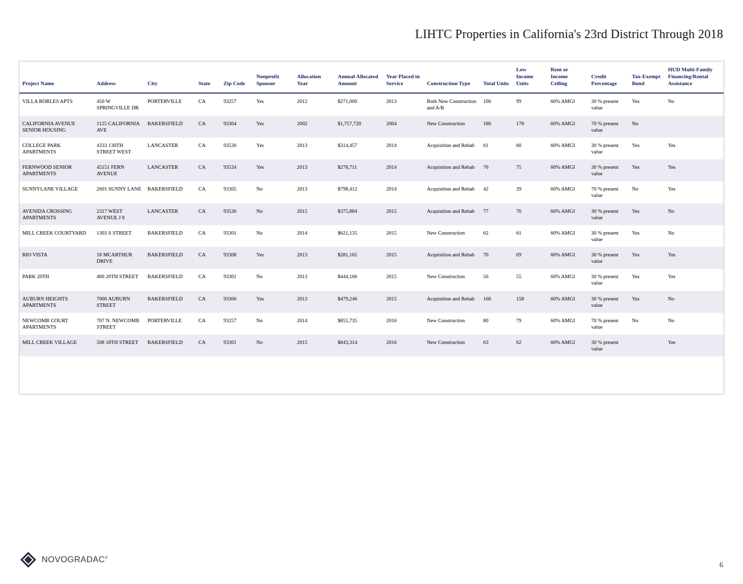LIHTC Properties in California's 23rd District Through 2018
| Project Name | Address | City | State | Zip Code | Nonprofit Sponsor | Allocation Year | Annual Allocated Amount | Year Placed in Service | Construction Type | Total Units | Low Income Units | Rent or Income Ceiling | Credit Percentage | Tax-Exempt Bond | HUD Multi-Family Financing/Rental Assistance |
| --- | --- | --- | --- | --- | --- | --- | --- | --- | --- | --- | --- | --- | --- | --- | --- |
| VILLA ROBLES APTS | 450 W SPRINGVILLE DR | PORTERVILLE | CA | 93257 | Yes | 2012 | $271,000 | 2013 | Both New Construction and A/R | 100 | 99 | 60% AMGI | 30 % present value | Yes | No |
| CALIFORNIA AVENUE SENIOR HOUSING | 1125 CALIFORNIA AVE | BAKERSFIELD | CA | 93304 | Yes | 2002 | $1,757,720 | 2004 | New Construction | 180 | 178 | 60% AMGI | 70 % present value | No | |
| COLLEGE PARK APARTMENTS | 4333 130TH STREET WEST | LANCASTER | CA | 93536 | Yes | 2013 | $314,457 | 2014 | Acquisition and Rehab | 61 | 60 | 60% AMGI | 30 % present value | Yes | Yes |
| FERNWOOD SENIOR APARTMENTS | 45151 FERN AVENUE | LANCASTER | CA | 93534 | Yes | 2013 | $278,711 | 2014 | Acquisition and Rehab | 76 | 75 | 60% AMGI | 30 % present value | Yes | Yes |
| SUNNYLANE VILLAGE | 2601 SUNNY LANE | BAKERSFIELD | CA | 93305 | No | 2013 | $798,412 | 2014 | Acquisition and Rehab | 42 | 39 | 60% AMGI | 70 % present value | No | Yes |
| AVENIDA CROSSING APARTMENTS | 2317 WEST AVENUE J 8 | LANCASTER | CA | 93536 | No | 2015 | $375,884 | 2015 | Acquisition and Rehab | 77 | 76 | 60% AMGI | 30 % present value | Yes | No |
| MILL CREEK COURTYARD | 1303 S STREET | BAKERSFIELD | CA | 93301 | No | 2014 | $621,135 | 2015 | New Construction | 62 | 61 | 60% AMGI | 30 % present value | Yes | No |
| RIO VISTA | 18 MCARTHUR DRIVE | BAKERSFIELD | CA | 93308 | Yes | 2013 | $281,165 | 2015 | Acquisition and Rehab | 70 | 69 | 60% AMGI | 30 % present value | Yes | Yes |
| PARK 20TH | 400 20TH STREET | BAKERSFIELD | CA | 93301 | No | 2013 | $444,166 | 2015 | New Construction | 56 | 55 | 60% AMGI | 30 % present value | Yes | Yes |
| AUBURN HEIGHTS APARTMENTS | 7000 AUBURN STREET | BAKERSFIELD | CA | 93306 | Yes | 2013 | $479,246 | 2015 | Acquisition and Rehab | 160 | 158 | 60% AMGI | 30 % present value | Yes | No |
| NEWCOMB COURT APARTMENTS | 707 N. NEWCOMB STREET | PORTERVILLE | CA | 93257 | No | 2014 | $855,735 | 2016 | New Construction | 80 | 79 | 60% AMGI | 70 % present value | No | No |
| MILL CREEK VILLAGE | 508 18TH STREET | BAKERSFIELD | CA | 93301 | No | 2015 | $843,314 | 2016 | New Construction | 63 | 62 | 60% AMGI | 30 % present value | | Yes |
NOVOGRADAC®
6